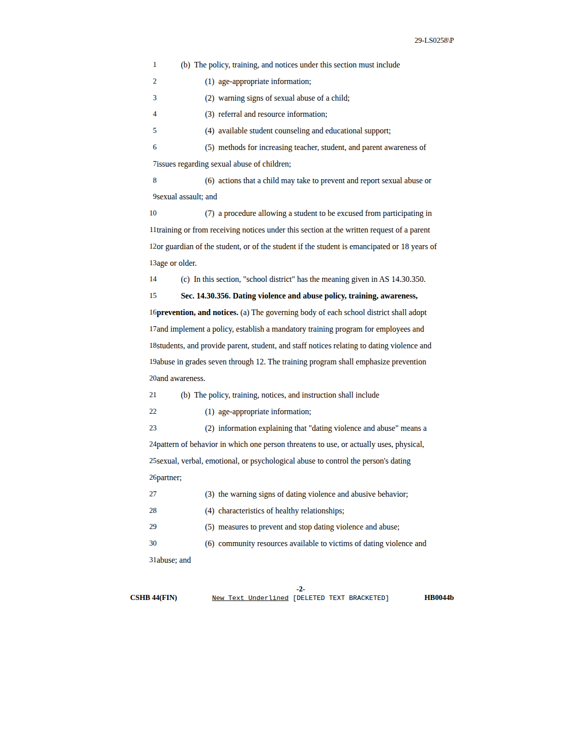29-LS0258\P
| 1 | (b) The policy, training, and notices under this section must include |
| 2 | (1) age-appropriate information; |
| 3 | (2) warning signs of sexual abuse of a child; |
| 4 | (3) referral and resource information; |
| 5 | (4) available student counseling and educational support; |
| 6 | (5) methods for increasing teacher, student, and parent awareness of |
| 7 | issues regarding sexual abuse of children; |
| 8 | (6) actions that a child may take to prevent and report sexual abuse or |
| 9 | sexual assault; and |
| 10 | (7) a procedure allowing a student to be excused from participating in |
| 11 | training or from receiving notices under this section at the written request of a parent |
| 12 | or guardian of the student, or of the student if the student is emancipated or 18 years of |
| 13 | age or older. |
| 14 | (c) In this section, "school district" has the meaning given in AS 14.30.350. |
| 15 | Sec. 14.30.356. Dating violence and abuse policy, training, awareness, |
| 16 | prevention, and notices. (a) The governing body of each school district shall adopt |
| 17 | and implement a policy, establish a mandatory training program for employees and |
| 18 | students, and provide parent, student, and staff notices relating to dating violence and |
| 19 | abuse in grades seven through 12. The training program shall emphasize prevention |
| 20 | and awareness. |
| 21 | (b) The policy, training, notices, and instruction shall include |
| 22 | (1) age-appropriate information; |
| 23 | (2) information explaining that "dating violence and abuse" means a |
| 24 | pattern of behavior in which one person threatens to use, or actually uses, physical, |
| 25 | sexual, verbal, emotional, or psychological abuse to control the person's dating |
| 26 | partner; |
| 27 | (3) the warning signs of dating violence and abusive behavior; |
| 28 | (4) characteristics of healthy relationships; |
| 29 | (5) measures to prevent and stop dating violence and abuse; |
| 30 | (6) community resources available to victims of dating violence and |
| 31 | abuse; and |
CSHB 44(FIN)
-2- New Text Underlined [DELETED TEXT BRACKETED]
HB0044b